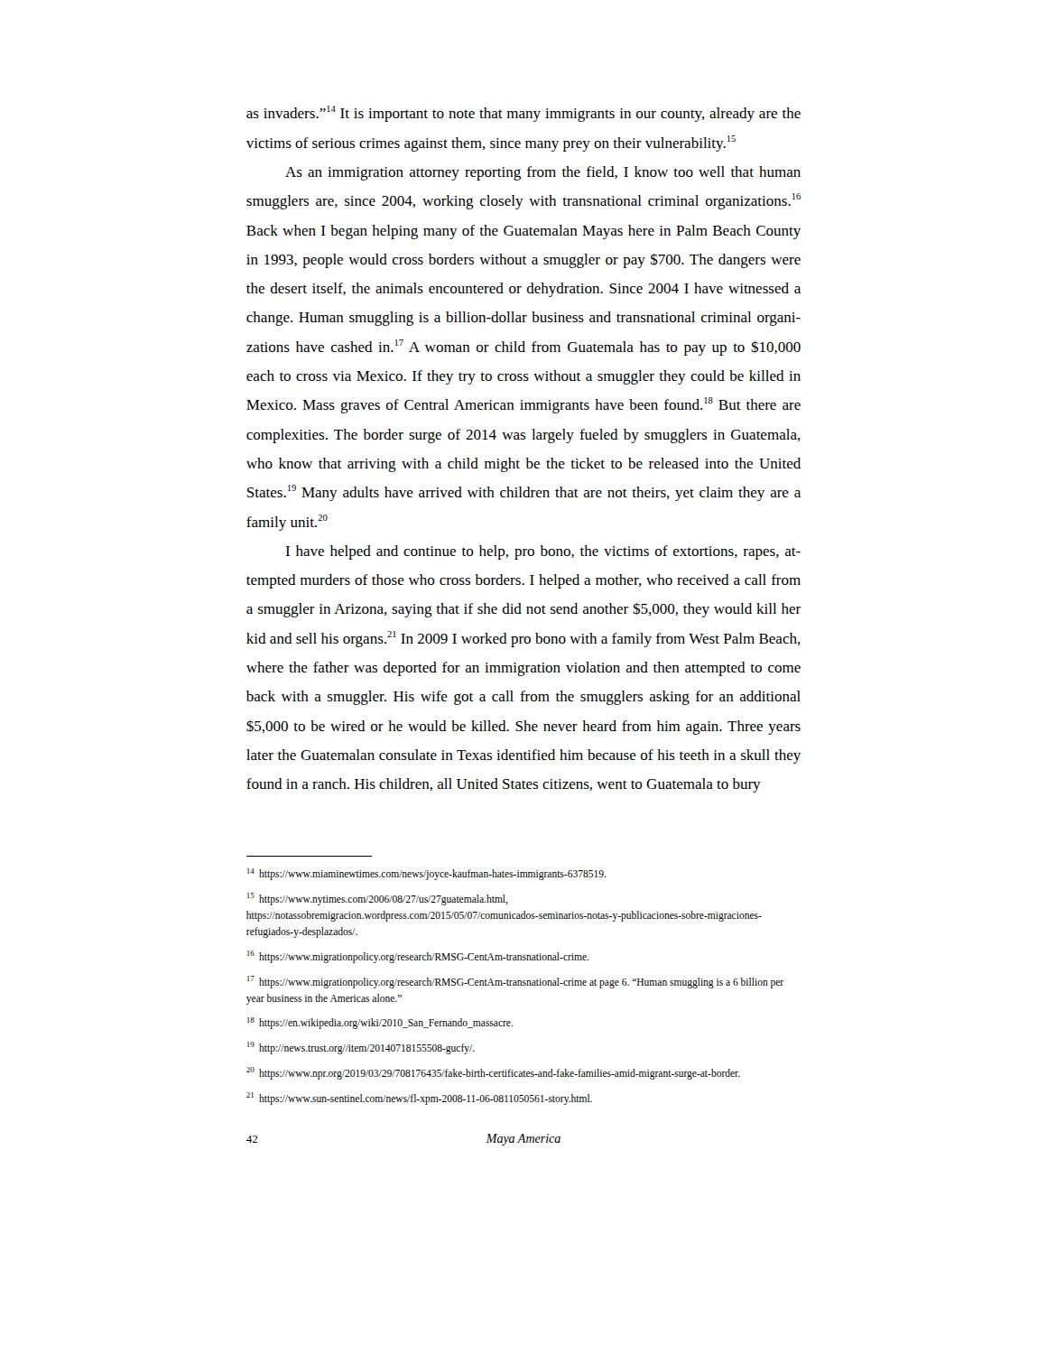as invaders.”14 It is important to note that many immigrants in our county, already are the victims of serious crimes against them, since many prey on their vulnerability.15
As an immigration attorney reporting from the field, I know too well that human smugglers are, since 2004, working closely with transnational criminal organizations.16 Back when I began helping many of the Guatemalan Mayas here in Palm Beach County in 1993, people would cross borders without a smuggler or pay $700. The dangers were the desert itself, the animals encountered or dehydration. Since 2004 I have witnessed a change. Human smuggling is a billion-dollar business and transnational criminal organizations have cashed in.17 A woman or child from Guatemala has to pay up to $10,000 each to cross via Mexico. If they try to cross without a smuggler they could be killed in Mexico. Mass graves of Central American immigrants have been found.18 But there are complexities. The border surge of 2014 was largely fueled by smugglers in Guatemala, who know that arriving with a child might be the ticket to be released into the United States.19 Many adults have arrived with children that are not theirs, yet claim they are a family unit.20
I have helped and continue to help, pro bono, the victims of extortions, rapes, attempted murders of those who cross borders. I helped a mother, who received a call from a smuggler in Arizona, saying that if she did not send another $5,000, they would kill her kid and sell his organs.21 In 2009 I worked pro bono with a family from West Palm Beach, where the father was deported for an immigration violation and then attempted to come back with a smuggler. His wife got a call from the smugglers asking for an additional $5,000 to be wired or he would be killed. She never heard from him again. Three years later the Guatemalan consulate in Texas identified him because of his teeth in a skull they found in a ranch. His children, all United States citizens, went to Guatemala to bury
14https://www.miaminewtimes.com/news/joyce-kaufman-hates-immigrants-6378519.
15https://www.nytimes.com/2006/08/27/us/27guatemala.html, https://notassobremigracion.wordpress.com/2015/05/07/comunicados-seminarios-notas-y-publicaciones-sobre-migraciones-refugiados-y-desplazados/.
16https://www.migrationpolicy.org/research/RMSG-CentAm-transnational-crime.
17https://www.migrationpolicy.org/research/RMSG-CentAm-transnational-crime at page 6. “Human smuggling is a 6 billion per year business in the Americas alone.”
18https://en.wikipedia.org/wiki/2010_San_Fernando_massacre.
19http://news.trust.org//item/20140718155508-gucfy/.
20https://www.npr.org/2019/03/29/708176435/fake-birth-certificates-and-fake-families-amid-migrant-surge-at-border.
21https://www.sun-sentinel.com/news/fl-xpm-2008-11-06-0811050561-story.html.
42
Maya America